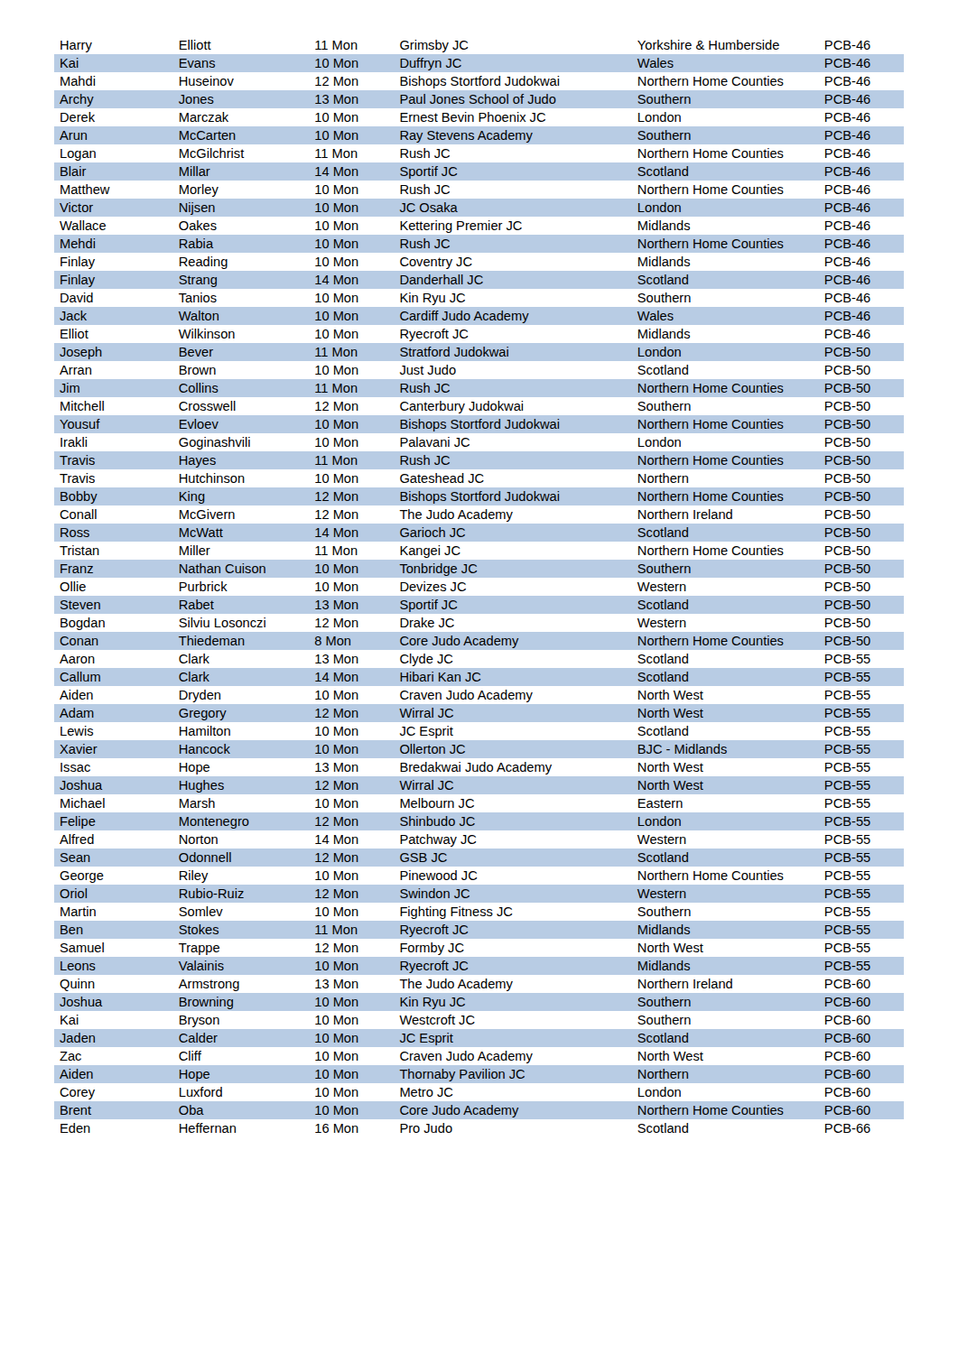| Harry | Elliott | 11 Mon | Grimsby JC | Yorkshire & Humberside | PCB-46 |
| Kai | Evans | 10 Mon | Duffryn JC | Wales | PCB-46 |
| Mahdi | Huseinov | 12 Mon | Bishops Stortford Judokwai | Northern Home Counties | PCB-46 |
| Archy | Jones | 13 Mon | Paul Jones School of Judo | Southern | PCB-46 |
| Derek | Marczak | 10 Mon | Ernest Bevin Phoenix JC | London | PCB-46 |
| Arun | McCarten | 10 Mon | Ray Stevens Academy | Southern | PCB-46 |
| Logan | McGilchrist | 11 Mon | Rush JC | Northern Home Counties | PCB-46 |
| Blair | Millar | 14 Mon | Sportif JC | Scotland | PCB-46 |
| Matthew | Morley | 10 Mon | Rush JC | Northern Home Counties | PCB-46 |
| Victor | Nijsen | 10 Mon | JC Osaka | London | PCB-46 |
| Wallace | Oakes | 10 Mon | Kettering Premier JC | Midlands | PCB-46 |
| Mehdi | Rabia | 10 Mon | Rush JC | Northern Home Counties | PCB-46 |
| Finlay | Reading | 10 Mon | Coventry JC | Midlands | PCB-46 |
| Finlay | Strang | 14 Mon | Danderhall JC | Scotland | PCB-46 |
| David | Tanios | 10 Mon | Kin Ryu JC | Southern | PCB-46 |
| Jack | Walton | 10 Mon | Cardiff Judo Academy | Wales | PCB-46 |
| Elliot | Wilkinson | 10 Mon | Ryecroft JC | Midlands | PCB-46 |
| Joseph | Bever | 11 Mon | Stratford Judokwai | London | PCB-50 |
| Arran | Brown | 10 Mon | Just Judo | Scotland | PCB-50 |
| Jim | Collins | 11 Mon | Rush JC | Northern Home Counties | PCB-50 |
| Mitchell | Crosswell | 12 Mon | Canterbury Judokwai | Southern | PCB-50 |
| Yousuf | Evloev | 10 Mon | Bishops Stortford Judokwai | Northern Home Counties | PCB-50 |
| Irakli | Goginashvili | 10 Mon | Palavani JC | London | PCB-50 |
| Travis | Hayes | 11 Mon | Rush JC | Northern Home Counties | PCB-50 |
| Travis | Hutchinson | 10 Mon | Gateshead JC | Northern | PCB-50 |
| Bobby | King | 12 Mon | Bishops Stortford Judokwai | Northern Home Counties | PCB-50 |
| Conall | McGivern | 12 Mon | The Judo Academy | Northern Ireland | PCB-50 |
| Ross | McWatt | 14 Mon | Garioch JC | Scotland | PCB-50 |
| Tristan | Miller | 11 Mon | Kangei JC | Northern Home Counties | PCB-50 |
| Franz | Nathan Cuison | 10 Mon | Tonbridge JC | Southern | PCB-50 |
| Ollie | Purbrick | 10 Mon | Devizes JC | Western | PCB-50 |
| Steven | Rabet | 13 Mon | Sportif JC | Scotland | PCB-50 |
| Bogdan | Silviu Losonczi | 12 Mon | Drake JC | Western | PCB-50 |
| Conan | Thiedeman | 8 Mon | Core Judo Academy | Northern Home Counties | PCB-50 |
| Aaron | Clark | 13 Mon | Clyde JC | Scotland | PCB-55 |
| Callum | Clark | 14 Mon | Hibari Kan JC | Scotland | PCB-55 |
| Aiden | Dryden | 10 Mon | Craven Judo Academy | North West | PCB-55 |
| Adam | Gregory | 12 Mon | Wirral JC | North West | PCB-55 |
| Lewis | Hamilton | 10 Mon | JC Esprit | Scotland | PCB-55 |
| Xavier | Hancock | 10 Mon | Ollerton JC | BJC - Midlands | PCB-55 |
| Issac | Hope | 13 Mon | Bredakwai Judo Academy | North West | PCB-55 |
| Joshua | Hughes | 12 Mon | Wirral JC | North West | PCB-55 |
| Michael | Marsh | 10 Mon | Melbourn JC | Eastern | PCB-55 |
| Felipe | Montenegro | 12 Mon | Shinbudo JC | London | PCB-55 |
| Alfred | Norton | 14 Mon | Patchway JC | Western | PCB-55 |
| Sean | Odonnell | 12 Mon | GSB JC | Scotland | PCB-55 |
| George | Riley | 10 Mon | Pinewood JC | Northern Home Counties | PCB-55 |
| Oriol | Rubio-Ruiz | 12 Mon | Swindon JC | Western | PCB-55 |
| Martin | Somlev | 10 Mon | Fighting Fitness JC | Southern | PCB-55 |
| Ben | Stokes | 11 Mon | Ryecroft JC | Midlands | PCB-55 |
| Samuel | Trappe | 12 Mon | Formby JC | North West | PCB-55 |
| Leons | Valainis | 10 Mon | Ryecroft JC | Midlands | PCB-55 |
| Quinn | Armstrong | 13 Mon | The Judo Academy | Northern Ireland | PCB-60 |
| Joshua | Browning | 10 Mon | Kin Ryu JC | Southern | PCB-60 |
| Kai | Bryson | 10 Mon | Westcroft JC | Southern | PCB-60 |
| Jaden | Calder | 10 Mon | JC Esprit | Scotland | PCB-60 |
| Zac | Cliff | 10 Mon | Craven Judo Academy | North West | PCB-60 |
| Aiden | Hope | 10 Mon | Thornaby Pavilion JC | Northern | PCB-60 |
| Corey | Luxford | 10 Mon | Metro JC | London | PCB-60 |
| Brent | Oba | 10 Mon | Core Judo Academy | Northern Home Counties | PCB-60 |
| Eden | Heffernan | 16 Mon | Pro Judo | Scotland | PCB-66 |